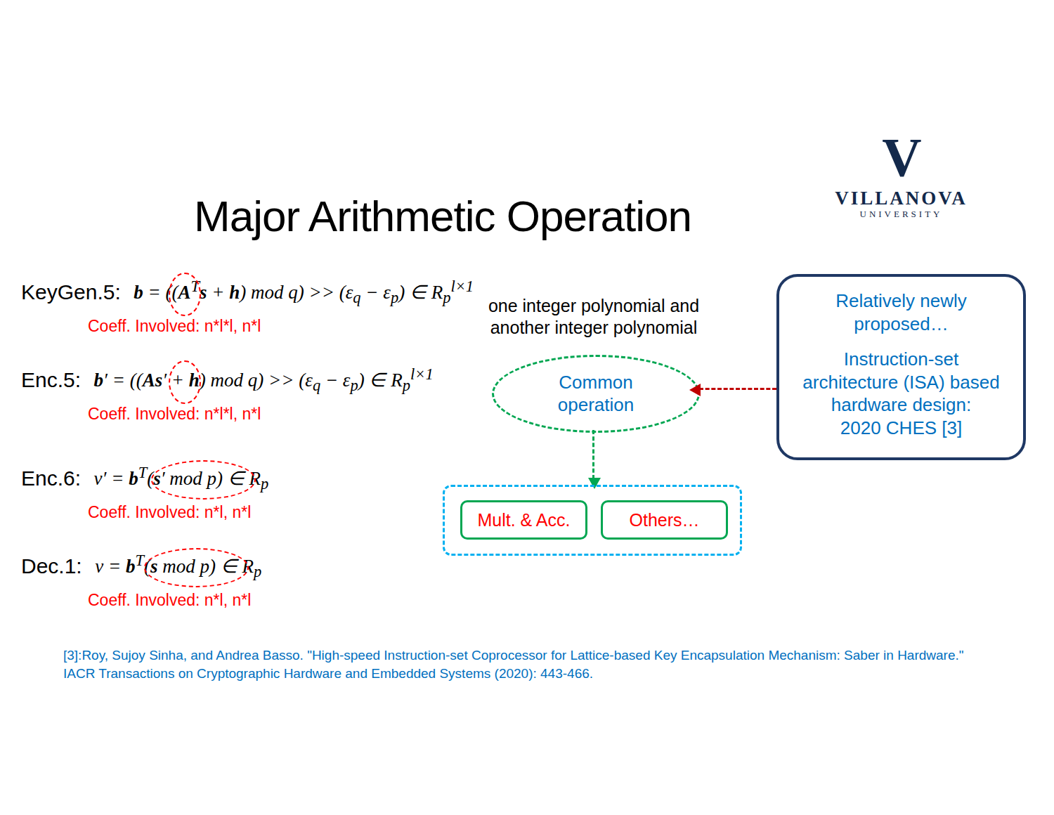V
VILLANOVA
UNIVERSITY
Major Arithmetic Operation
KeyGen.5: b = ((ATs + h) mod q) >> (εq − εp) ∈ Rpl×1
Coeff. Involved: n*l*l, n*l
Enc.5: b′ = ((As′ + h) mod q) >> (εq − εp) ∈ Rpl×1
Coeff. Involved: n*l*l, n*l
Enc.6: v′ = bT(s′ mod p) ∈ Rp
Coeff. Involved: n*l, n*l
Dec.1: v = bT(s mod p) ∈ Rp
Coeff. Involved: n*l, n*l
one integer polynomial and
another integer polynomial
Common
operation
Mult. & Acc.
Others…
Relatively newly
proposed…
Instruction-set
architecture (ISA) based
hardware design:
2020 CHES [3]
[3]:Roy, Sujoy Sinha, and Andrea Basso. "High-speed Instruction-set Coprocessor for Lattice-based Key Encapsulation Mechanism: Saber in Hardware." IACR Transactions on Cryptographic Hardware and Embedded Systems (2020): 443-466.